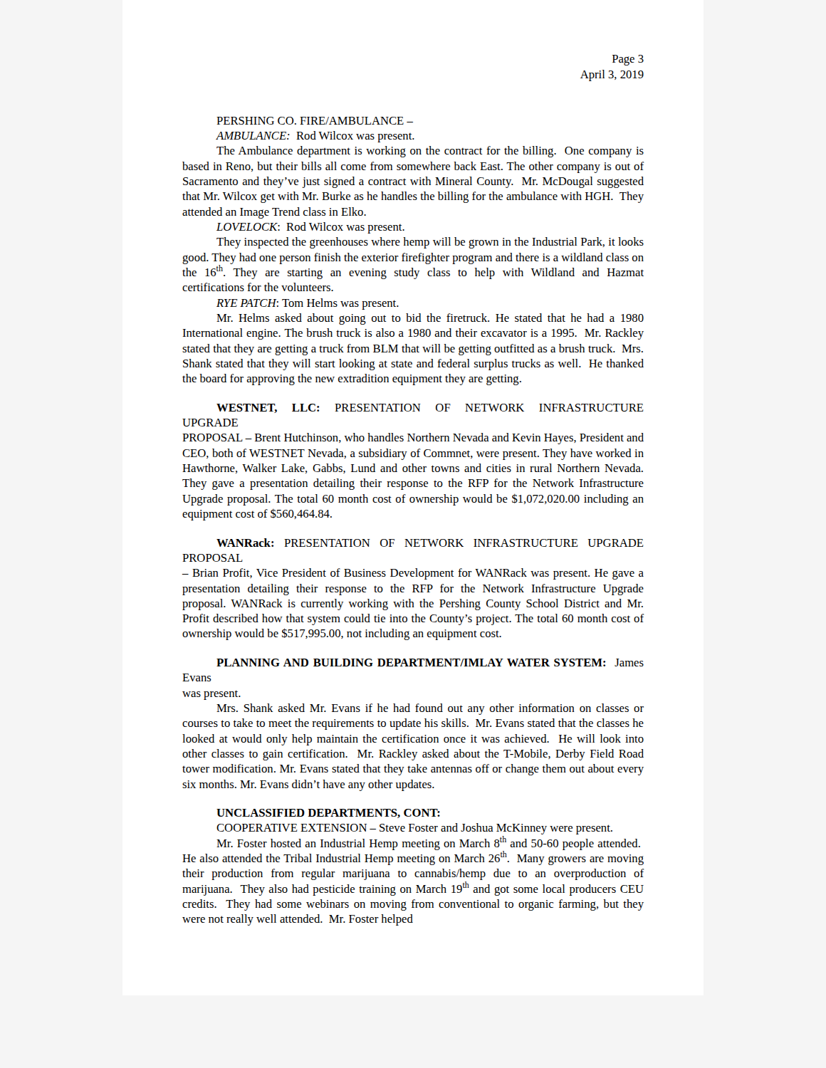Page 3
April 3, 2019
PERSHING CO. FIRE/AMBULANCE –
AMBULANCE: Rod Wilcox was present.
The Ambulance department is working on the contract for the billing. One company is based in Reno, but their bills all come from somewhere back East. The other company is out of Sacramento and they’ve just signed a contract with Mineral County. Mr. McDougal suggested that Mr. Wilcox get with Mr. Burke as he handles the billing for the ambulance with HGH. They attended an Image Trend class in Elko.
LOVELOCK: Rod Wilcox was present.
They inspected the greenhouses where hemp will be grown in the Industrial Park, it looks good. They had one person finish the exterior firefighter program and there is a wildland class on the 16th. They are starting an evening study class to help with Wildland and Hazmat certifications for the volunteers.
RYE PATCH: Tom Helms was present.
Mr. Helms asked about going out to bid the firetruck. He stated that he had a 1980 International engine. The brush truck is also a 1980 and their excavator is a 1995. Mr. Rackley stated that they are getting a truck from BLM that will be getting outfitted as a brush truck. Mrs. Shank stated that they will start looking at state and federal surplus trucks as well. He thanked the board for approving the new extradition equipment they are getting.
WESTNET, LLC: PRESENTATION OF NETWORK INFRASTRUCTURE UPGRADE
PROPOSAL – Brent Hutchinson, who handles Northern Nevada and Kevin Hayes, President and CEO, both of WESTNET Nevada, a subsidiary of Commnet, were present. They have worked in Hawthorne, Walker Lake, Gabbs, Lund and other towns and cities in rural Northern Nevada. They gave a presentation detailing their response to the RFP for the Network Infrastructure Upgrade proposal. The total 60 month cost of ownership would be $1,072,020.00 including an equipment cost of $560,464.84.
WANRack: PRESENTATION OF NETWORK INFRASTRUCTURE UPGRADE PROPOSAL
– Brian Profit, Vice President of Business Development for WANRack was present. He gave a presentation detailing their response to the RFP for the Network Infrastructure Upgrade proposal. WANRack is currently working with the Pershing County School District and Mr. Profit described how that system could tie into the County’s project. The total 60 month cost of ownership would be $517,995.00, not including an equipment cost.
PLANNING AND BUILDING DEPARTMENT/IMLAY WATER SYSTEM: James Evans
was present.
Mrs. Shank asked Mr. Evans if he had found out any other information on classes or courses to take to meet the requirements to update his skills. Mr. Evans stated that the classes he looked at would only help maintain the certification once it was achieved. He will look into other classes to gain certification. Mr. Rackley asked about the T-Mobile, Derby Field Road tower modification. Mr. Evans stated that they take antennas off or change them out about every six months. Mr. Evans didn’t have any other updates.
UNCLASSIFIED DEPARTMENTS, CONT:
COOPERATIVE EXTENSION – Steve Foster and Joshua McKinney were present.
Mr. Foster hosted an Industrial Hemp meeting on March 8th and 50-60 people attended. He also attended the Tribal Industrial Hemp meeting on March 26th. Many growers are moving their production from regular marijuana to cannabis/hemp due to an overproduction of marijuana. They also had pesticide training on March 19th and got some local producers CEU credits. They had some webinars on moving from conventional to organic farming, but they were not really well attended. Mr. Foster helped